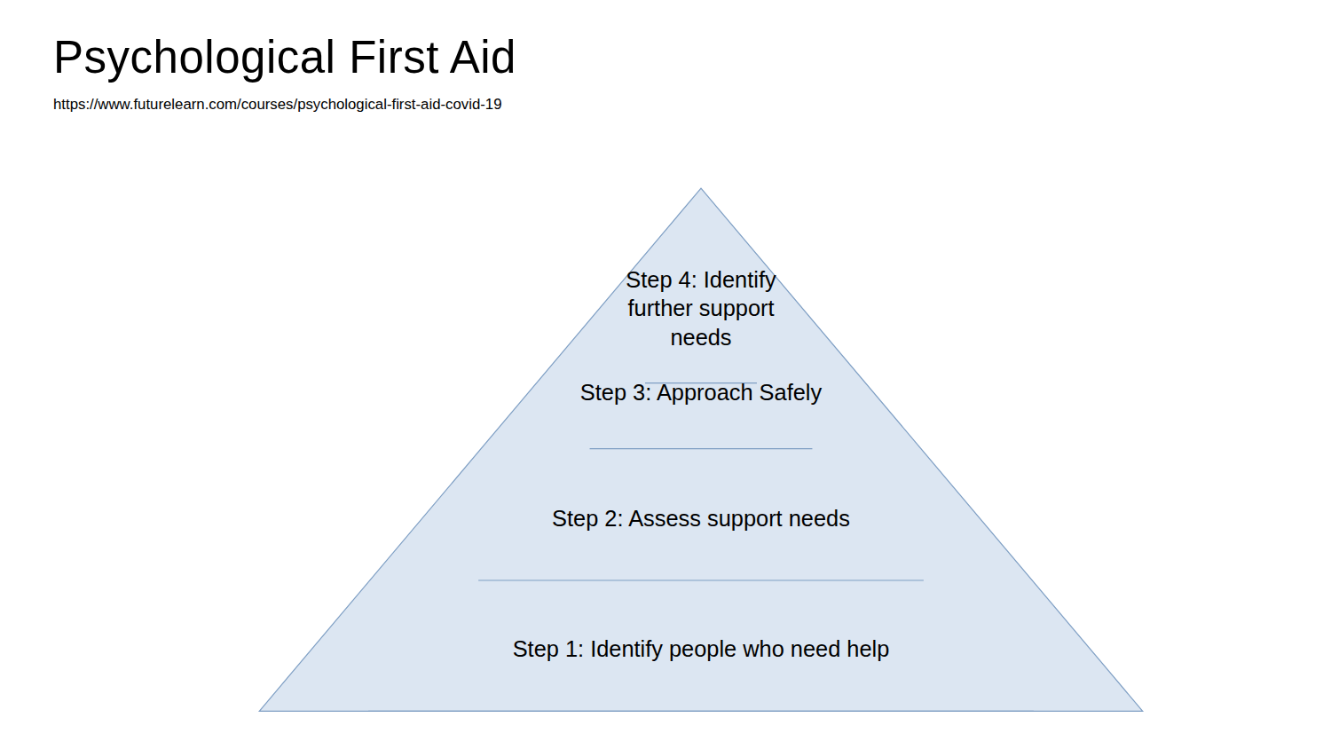Psychological First Aid
https://www.futurelearn.com/courses/psychological-first-aid-covid-19
Four-step Psychological First Aid pyramid A pyramid divided into four horizontal bands. From the base upward: Step 1 Identify people who need help; Step 2 Assess support needs; Step 3 Approach Safely; Step 4 Identify further support needs. Step 1: Identify people who need help Step 2: Assess support needs Step 3: Approach Safely Step 4: Identify further support needs